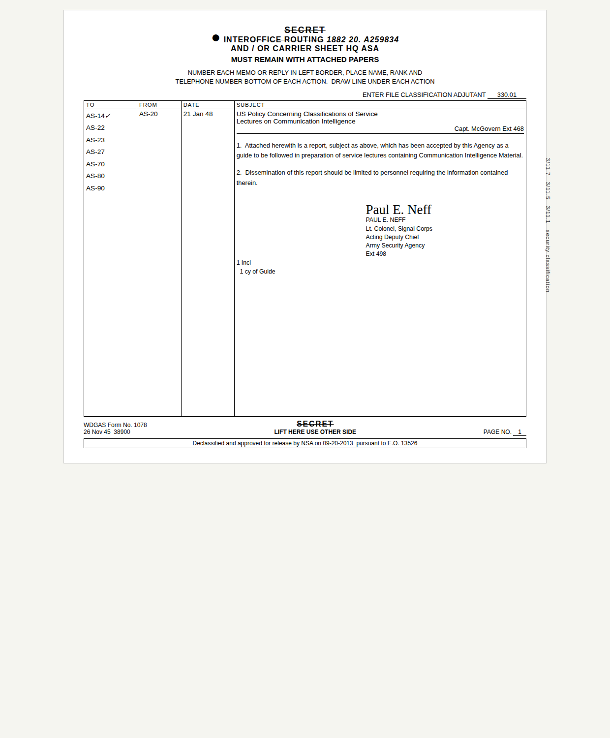SECRET
● INTEROFFICE ROUTING 1882 20. A259834
AND / OR CARRIER SHEET HQ ASA
MUST REMAIN WITH ATTACHED PAPERS
NUMBER EACH MEMO OR REPLY IN LEFT BORDER, PLACE NAME, RANK AND
TELEPHONE NUMBER BOTTOM OF EACH ACTION. DRAW LINE UNDER EACH ACTION
ENTER FILE CLASSIFICATION ADJUTANT 330.01
| TO | FROM | DATE | SUBJECT |
| --- | --- | --- | --- |
| AS-14 ✓ AS-22 AS-23 AS-27 AS-70 AS-80 AS-90 | AS-20 | 21 Jan 48 | US Policy Concerning Classifications of Service Lectures on Communication Intelligence Capt. McGovern Ext 468 1. Attached herewith is a report, subject as above, which has been accepted by this Agency as a guide to be followed in preparation of service lectures containing Communication Intelligence Material. 2. Dissemination of this report should be limited to personnel requiring the information contained therein. Paul E. Neff PAUL E. NEFF Lt. Colonel, Signal Corps Acting Deputy Chief Army Security Agency Ext 498 1 Incl 1 cy of Guide |
WDGAS Form No. 1078
26 Nov 45 38900
SECRET
LIFT HERE USE OTHER SIDE
PAGE NO. 1
Declassified and approved for release by NSA on 09-20-2013 pursuant to E.O. 13526
3/11.7 3/11.5 3/11.1 security classification